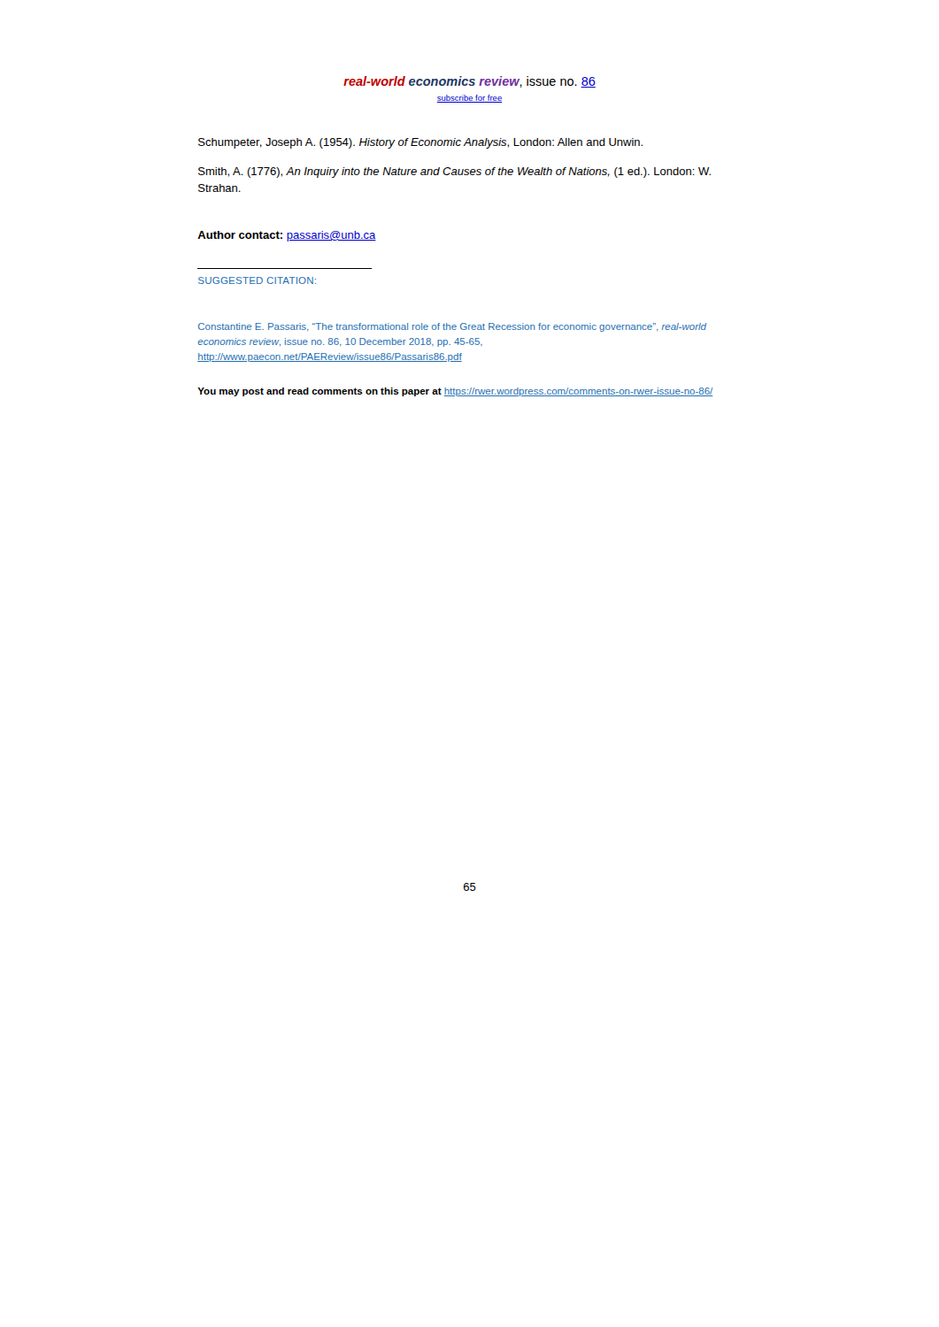real-world economics review, issue no. 86
subscribe for free
Schumpeter, Joseph A. (1954). History of Economic Analysis, London: Allen and Unwin.
Smith, A. (1776), An Inquiry into the Nature and Causes of the Wealth of Nations, (1 ed.). London: W. Strahan.
Author contact: passaris@unb.ca
SUGGESTED CITATION:
Constantine E. Passaris, “The transformational role of the Great Recession for economic governance”, real-world economics review, issue no. 86, 10 December 2018, pp. 45-65,
http://www.paecon.net/PAEReview/issue86/Passaris86.pdf
You may post and read comments on this paper at https://rwer.wordpress.com/comments-on-rwer-issue-no-86/
65